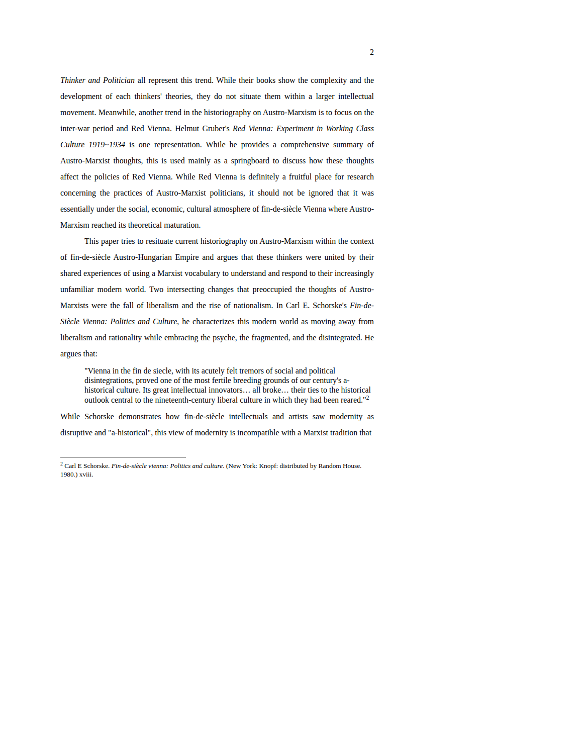2
Thinker and Politician all represent this trend. While their books show the complexity and the development of each thinkers' theories, they do not situate them within a larger intellectual movement. Meanwhile, another trend in the historiography on Austro-Marxism is to focus on the inter-war period and Red Vienna. Helmut Gruber's Red Vienna: Experiment in Working Class Culture 1919~1934 is one representation. While he provides a comprehensive summary of Austro-Marxist thoughts, this is used mainly as a springboard to discuss how these thoughts affect the policies of Red Vienna. While Red Vienna is definitely a fruitful place for research concerning the practices of Austro-Marxist politicians, it should not be ignored that it was essentially under the social, economic, cultural atmosphere of fin-de-siècle Vienna where Austro-Marxism reached its theoretical maturation.
This paper tries to resituate current historiography on Austro-Marxism within the context of fin-de-siècle Austro-Hungarian Empire and argues that these thinkers were united by their shared experiences of using a Marxist vocabulary to understand and respond to their increasingly unfamiliar modern world. Two intersecting changes that preoccupied the thoughts of Austro-Marxists were the fall of liberalism and the rise of nationalism. In Carl E. Schorske's Fin-de-Siècle Vienna: Politics and Culture, he characterizes this modern world as moving away from liberalism and rationality while embracing the psyche, the fragmented, and the disintegrated. He argues that:
"Vienna in the fin de siecle, with its acutely felt tremors of social and political disintegrations, proved one of the most fertile breeding grounds of our century's a-historical culture. Its great intellectual innovators… all broke… their ties to the historical outlook central to the nineteenth-century liberal culture in which they had been reared."2
While Schorske demonstrates how fin-de-siècle intellectuals and artists saw modernity as disruptive and "a-historical", this view of modernity is incompatible with a Marxist tradition that
2 Carl E Schorske. Fin-de-siècle vienna: Politics and culture. (New York: Knopf: distributed by Random House. 1980.) xviii.